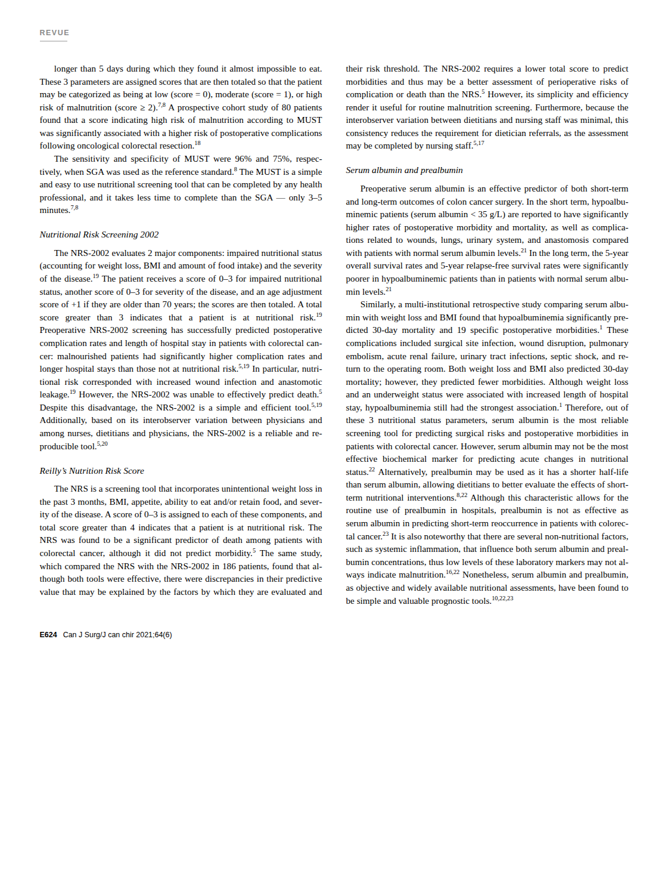Revue
longer than 5 days during which they found it almost impossible to eat. These 3 parameters are assigned scores that are then totaled so that the patient may be categorized as being at low (score = 0), moderate (score = 1), or high risk of malnutrition (score ≥ 2).7,8 A prospective cohort study of 80 patients found that a score indicating high risk of malnutrition according to MUST was significantly associated with a higher risk of postoperative complications following oncological colorectal resection.18
The sensitivity and specificity of MUST were 96% and 75%, respectively, when SGA was used as the reference standard.8 The MUST is a simple and easy to use nutritional screening tool that can be completed by any health professional, and it takes less time to complete than the SGA — only 3–5 minutes.7,8
Nutritional Risk Screening 2002
The NRS-2002 evaluates 2 major components: impaired nutritional status (accounting for weight loss, BMI and amount of food intake) and the severity of the disease.19 The patient receives a score of 0–3 for impaired nutritional status, another score of 0–3 for severity of the disease, and an age adjustment score of +1 if they are older than 70 years; the scores are then totaled. A total score greater than 3 indicates that a patient is at nutritional risk.19 Preoperative NRS-2002 screening has successfully predicted postoperative complication rates and length of hospital stay in patients with colorectal cancer: malnourished patients had significantly higher complication rates and longer hospital stays than those not at nutritional risk.5,19 In particular, nutritional risk corresponded with increased wound infection and anastomotic leakage.19 However, the NRS-2002 was unable to effectively predict death.5 Despite this disadvantage, the NRS-2002 is a simple and efficient tool.5,19 Additionally, based on its interobserver variation between physicians and among nurses, dietitians and physicians, the NRS-2002 is a reliable and reproducible tool.5,20
Reilly’s Nutrition Risk Score
The NRS is a screening tool that incorporates unintentional weight loss in the past 3 months, BMI, appetite, ability to eat and/or retain food, and severity of the disease. A score of 0–3 is assigned to each of these components, and total score greater than 4 indicates that a patient is at nutritional risk. The NRS was found to be a significant predictor of death among patients with colorectal cancer, although it did not predict morbidity.5 The same study, which compared the NRS with the NRS-2002 in 186 patients, found that although both tools were effective, there were discrepancies in their predictive value that may be explained by the factors by which they are evaluated and their risk threshold. The NRS-2002 requires a lower total score to predict morbidities and thus may be a better assessment of perioperative risks of complication or death than the NRS.5 However, its simplicity and efficiency render it useful for routine malnutrition screening. Furthermore, because the interobserver variation between dietitians and nursing staff was minimal, this consistency reduces the requirement for dietician referrals, as the assessment may be completed by nursing staff.5,17
Serum albumin and prealbumin
Preoperative serum albumin is an effective predictor of both short-term and long-term outcomes of colon cancer surgery. In the short term, hypoalbuminemic patients (serum albumin < 35 g/L) are reported to have significantly higher rates of postoperative morbidity and mortality, as well as complications related to wounds, lungs, urinary system, and anastomosis compared with patients with normal serum albumin levels.21 In the long term, the 5-year overall survival rates and 5-year relapse-free survival rates were significantly poorer in hypoalbuminemic patients than in patients with normal serum albumin levels.21
Similarly, a multi-institutional retrospective study comparing serum albumin with weight loss and BMI found that hypoalbuminemia significantly predicted 30-day mortality and 19 specific postoperative morbidities.1 These complications included surgical site infection, wound disruption, pulmonary embolism, acute renal failure, urinary tract infections, septic shock, and return to the operating room. Both weight loss and BMI also predicted 30-day mortality; however, they predicted fewer morbidities. Although weight loss and an underweight status were associated with increased length of hospital stay, hypoalbuminemia still had the strongest association.1 Therefore, out of these 3 nutritional status parameters, serum albumin is the most reliable screening tool for predicting surgical risks and postoperative morbidities in patients with colorectal cancer. However, serum albumin may not be the most effective biochemical marker for predicting acute changes in nutritional status.22 Alternatively, prealbumin may be used as it has a shorter half-life than serum albumin, allowing dietitians to better evaluate the effects of short-term nutritional interventions.8,22 Although this characteristic allows for the routine use of prealbumin in hospitals, prealbumin is not as effective as serum albumin in predicting short-term reoccurrence in patients with colorectal cancer.23 It is also noteworthy that there are several non-nutritional factors, such as systemic inflammation, that influence both serum albumin and prealbumin concentrations, thus low levels of these laboratory markers may not always indicate malnutrition.16,22 Nonetheless, serum albumin and prealbumin, as objective and widely available nutritional assessments, have been found to be simple and valuable prognostic tools.10,22,23
E624 Can J Surg/J can chir 2021;64(6)